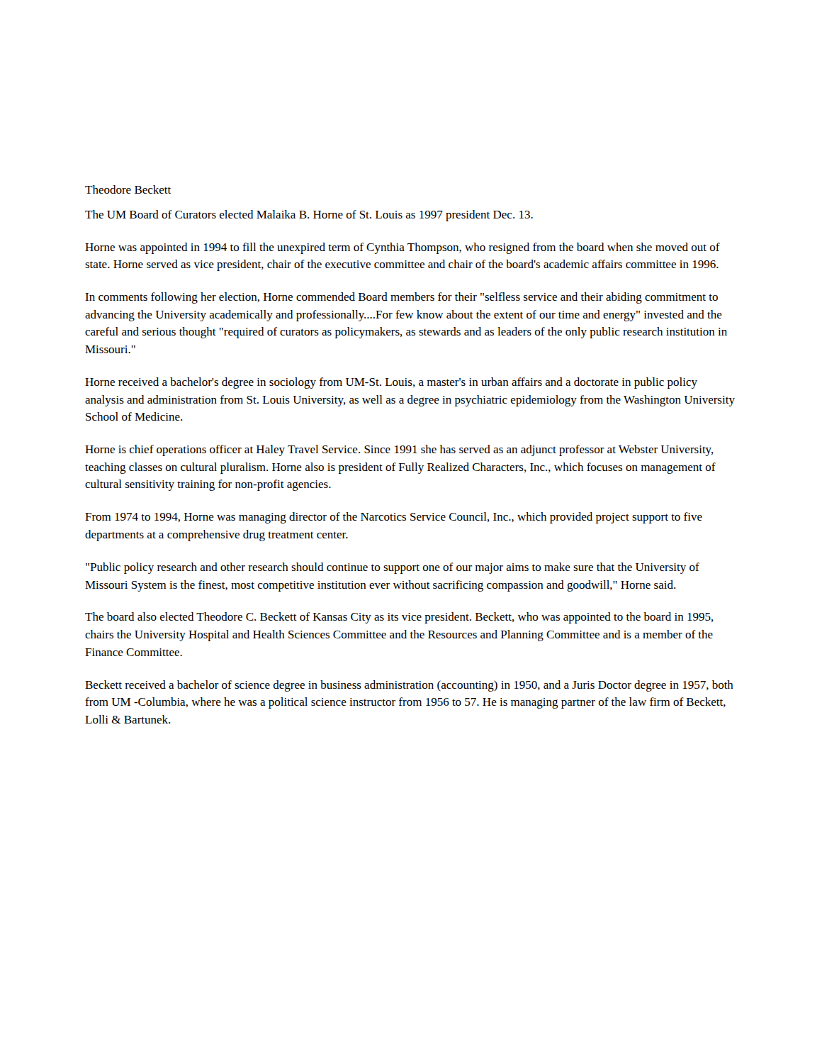Theodore Beckett
The UM Board of Curators elected Malaika B. Horne of St. Louis as 1997 president Dec. 13.
Horne was appointed in 1994 to fill the unexpired term of Cynthia Thompson, who resigned from the board when she moved out of state. Horne served as vice president, chair of the executive committee and chair of the board's academic affairs committee in 1996.
In comments following her election, Horne commended Board members for their "selfless service and their abiding commitment to advancing the University academically and professionally....For few know about the extent of our time and energy" invested and the careful and serious thought "required of curators as policymakers, as stewards and as leaders of the only public research institution in Missouri."
Horne received a bachelor's degree in sociology from UM-St. Louis, a master's in urban affairs and a doctorate in public policy analysis and administration from St. Louis University, as well as a degree in psychiatric epidemiology from the Washington University School of Medicine.
Horne is chief operations officer at Haley Travel Service. Since 1991 she has served as an adjunct professor at Webster University, teaching classes on cultural pluralism. Horne also is president of Fully Realized Characters, Inc., which focuses on management of cultural sensitivity training for non-profit agencies.
From 1974 to 1994, Horne was managing director of the Narcotics Service Council, Inc., which provided project support to five departments at a comprehensive drug treatment center.
"Public policy research and other research should continue to support one of our major aims to make sure that the University of Missouri System is the finest, most competitive institution ever without sacrificing compassion and goodwill," Horne said.
The board also elected Theodore C. Beckett of Kansas City as its vice president. Beckett, who was appointed to the board in 1995, chairs the University Hospital and Health Sciences Committee and the Resources and Planning Committee and is a member of the Finance Committee.
Beckett received a bachelor of science degree in business administration (accounting) in 1950, and a Juris Doctor degree in 1957, both from UM -Columbia, where he was a political science instructor from 1956 to 57. He is managing partner of the law firm of Beckett, Lolli & Bartunek.